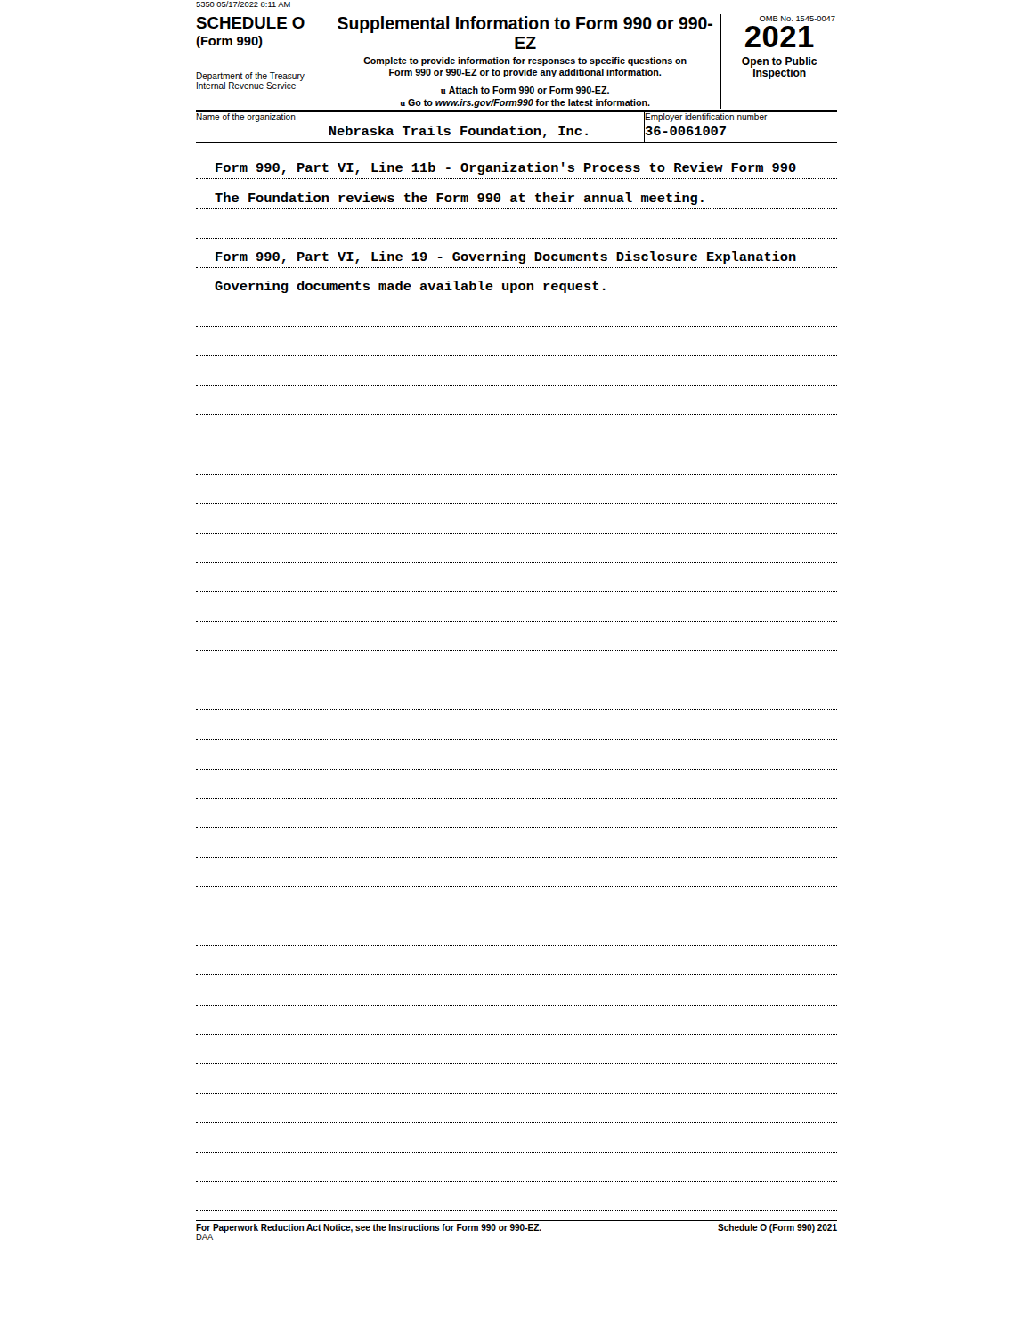5350 05/17/2022 8:11 AM
| SCHEDULE O (Form 990) Department of the Treasury Internal Revenue Service | Supplemental Information to Form 990 or 990-EZ Complete to provide information for responses to specific questions on Form 990 or 990-EZ or to provide any additional information. u Attach to Form 990 or Form 990-EZ. u Go to www.irs.gov/Form990 for the latest information. | OMB No. 1545-0047 2021 Open to Public Inspection |
| Name of the organization | Employer identification number |
| Nebraska Trails Foundation, Inc. | 36-0061007 |
Form 990, Part VI, Line 11b - Organization's Process to Review Form 990
The Foundation reviews the Form 990 at their annual meeting.
Form 990, Part VI, Line 19 - Governing Documents Disclosure Explanation
Governing documents made available upon request.
For Paperwork Reduction Act Notice, see the Instructions for Form 990 or 990-EZ.
DAA
Schedule O (Form 990) 2021